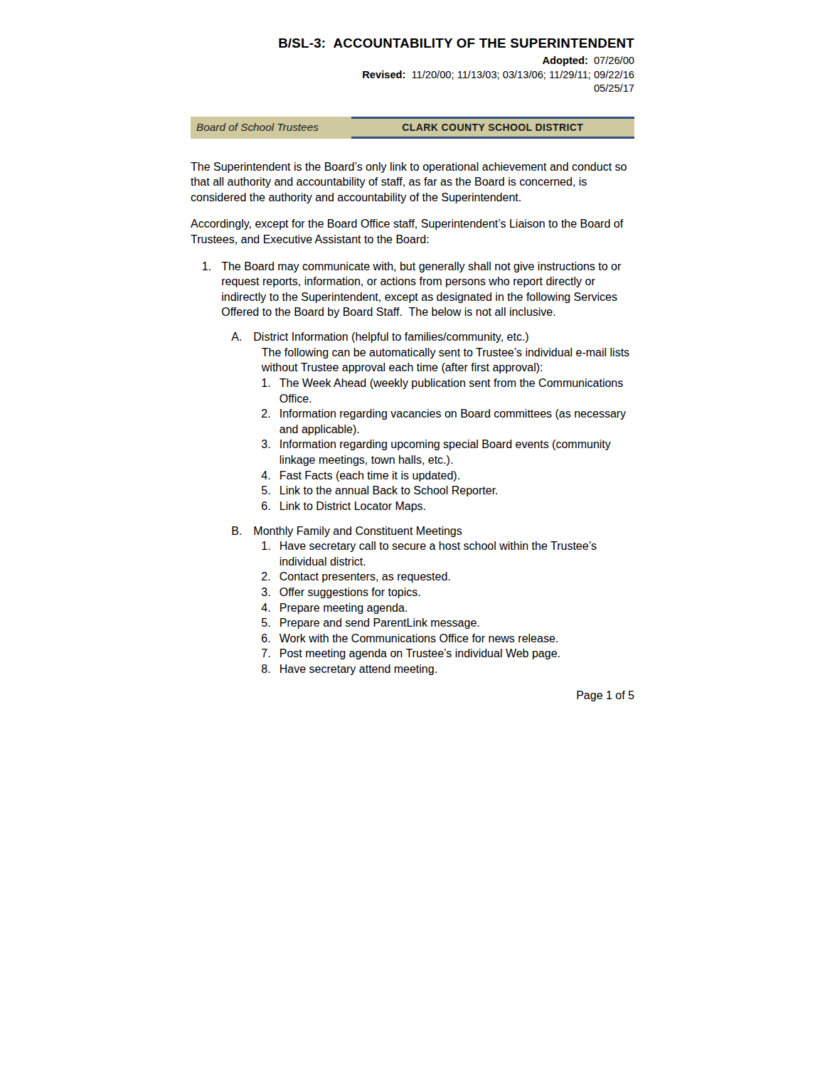B/SL-3: ACCOUNTABILITY OF THE SUPERINTENDENT
Adopted: 07/26/00
Revised: 11/20/00; 11/13/03; 03/13/06; 11/29/11; 09/22/16
05/25/17
Board of School Trustees
CLARK COUNTY SCHOOL DISTRICT
The Superintendent is the Board’s only link to operational achievement and conduct so that all authority and accountability of staff, as far as the Board is concerned, is considered the authority and accountability of the Superintendent.
Accordingly, except for the Board Office staff, Superintendent’s Liaison to the Board of Trustees, and Executive Assistant to the Board:
The Board may communicate with, but generally shall not give instructions to or request reports, information, or actions from persons who report directly or indirectly to the Superintendent, except as designated in the following Services Offered to the Board by Board Staff. The below is not all inclusive.
District Information (helpful to families/community, etc.)
The following can be automatically sent to Trustee’s individual e-mail lists without Trustee approval each time (after first approval):
The Week Ahead (weekly publication sent from the Communications Office.
Information regarding vacancies on Board committees (as necessary and applicable).
Information regarding upcoming special Board events (community linkage meetings, town halls, etc.).
Fast Facts (each time it is updated).
Link to the annual Back to School Reporter.
Link to District Locator Maps.
Monthly Family and Constituent Meetings
Have secretary call to secure a host school within the Trustee’s individual district.
Contact presenters, as requested.
Offer suggestions for topics.
Prepare meeting agenda.
Prepare and send ParentLink message.
Work with the Communications Office for news release.
Post meeting agenda on Trustee’s individual Web page.
Have secretary attend meeting.
Page 1 of 5